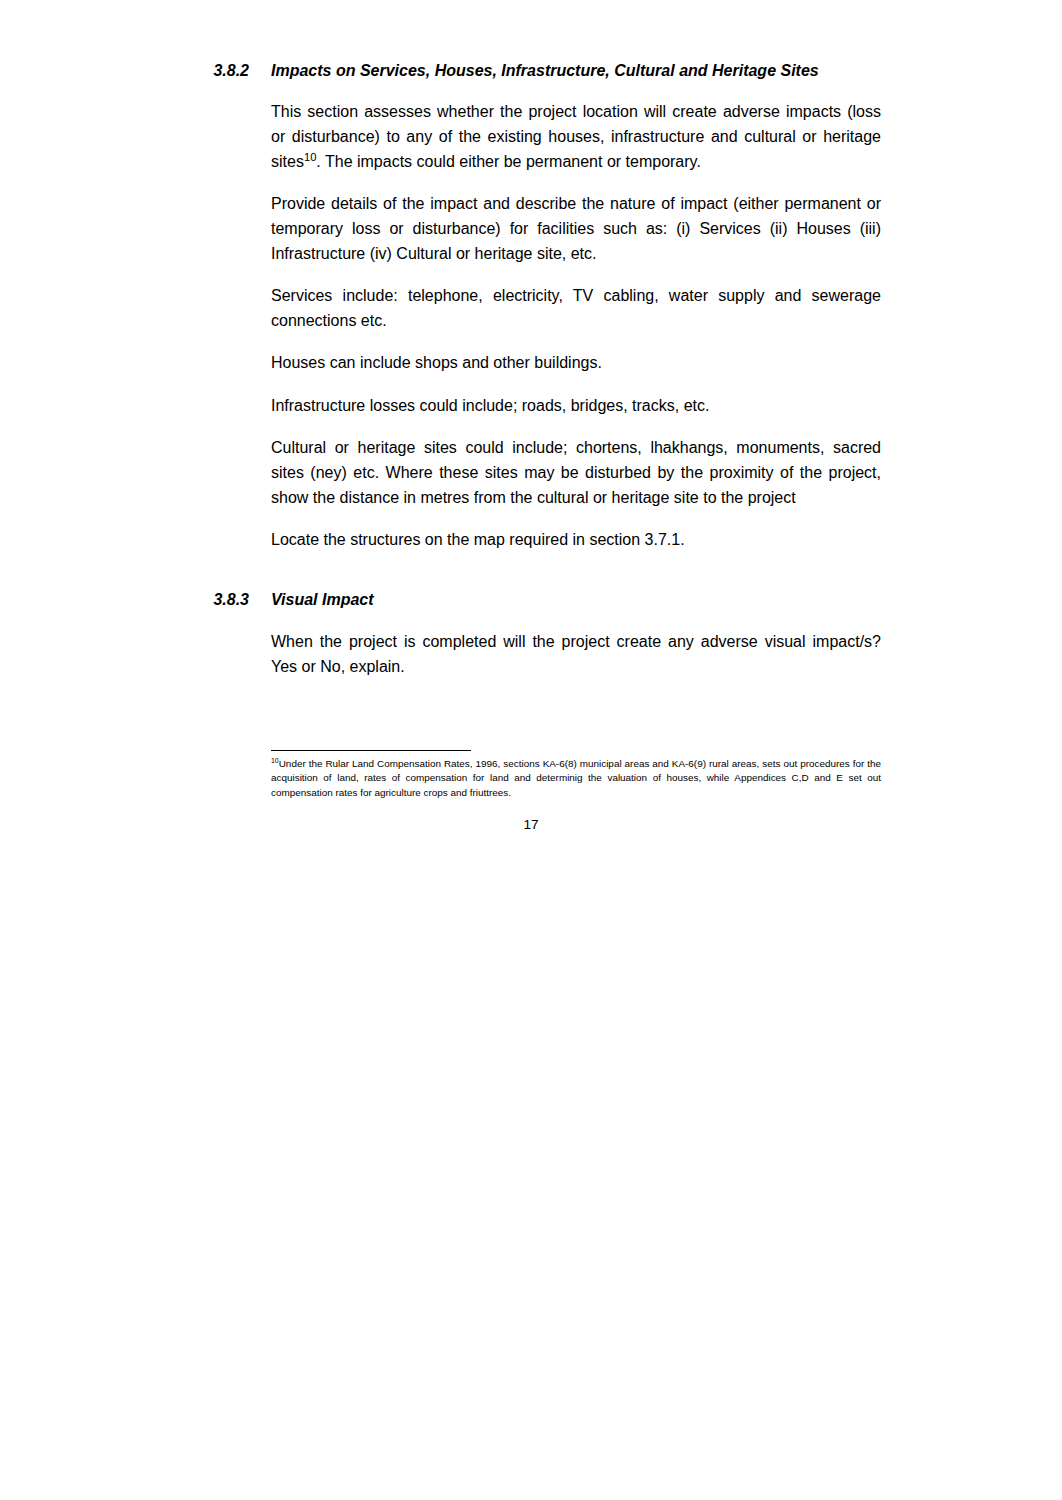3.8.2 Impacts on Services, Houses, Infrastructure, Cultural and Heritage Sites
This section assesses whether the project location will create adverse impacts (loss or disturbance) to any of the existing houses, infrastructure and cultural or heritage sites10. The impacts could either be permanent or temporary.
Provide details of the impact and describe the nature of impact (either permanent or temporary loss or disturbance) for facilities such as: (i) Services (ii) Houses (iii) Infrastructure (iv) Cultural or heritage site, etc.
Services include: telephone, electricity, TV cabling, water supply and sewerage connections etc.
Houses can include shops and other buildings.
Infrastructure losses could include; roads, bridges, tracks, etc.
Cultural or heritage sites could include; chortens, lhakhangs, monuments, sacred sites (ney) etc. Where these sites may be disturbed by the proximity of the project, show the distance in metres from the cultural or heritage site to the project
Locate the structures on the map required in section 3.7.1.
3.8.3 Visual Impact
When the project is completed will the project create any adverse visual impact/s? Yes or No, explain.
10Under the Rular Land Compensation Rates, 1996, sections KA-6(8) municipal areas and KA-6(9) rural areas, sets out procedures for the acquisition of land, rates of compensation for land and determinig the valuation of houses, while Appendices C,D and E set out compensation rates for agriculture crops and friuttrees.
17